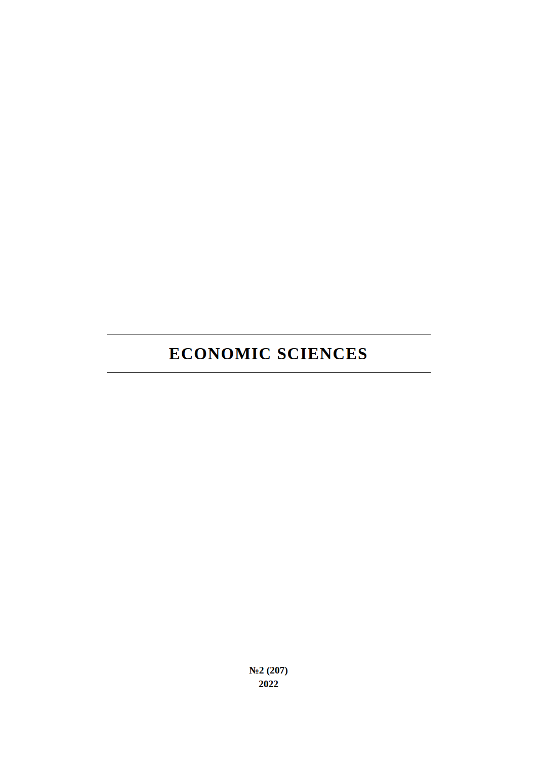Economic Sciences
№2 (207) 2022